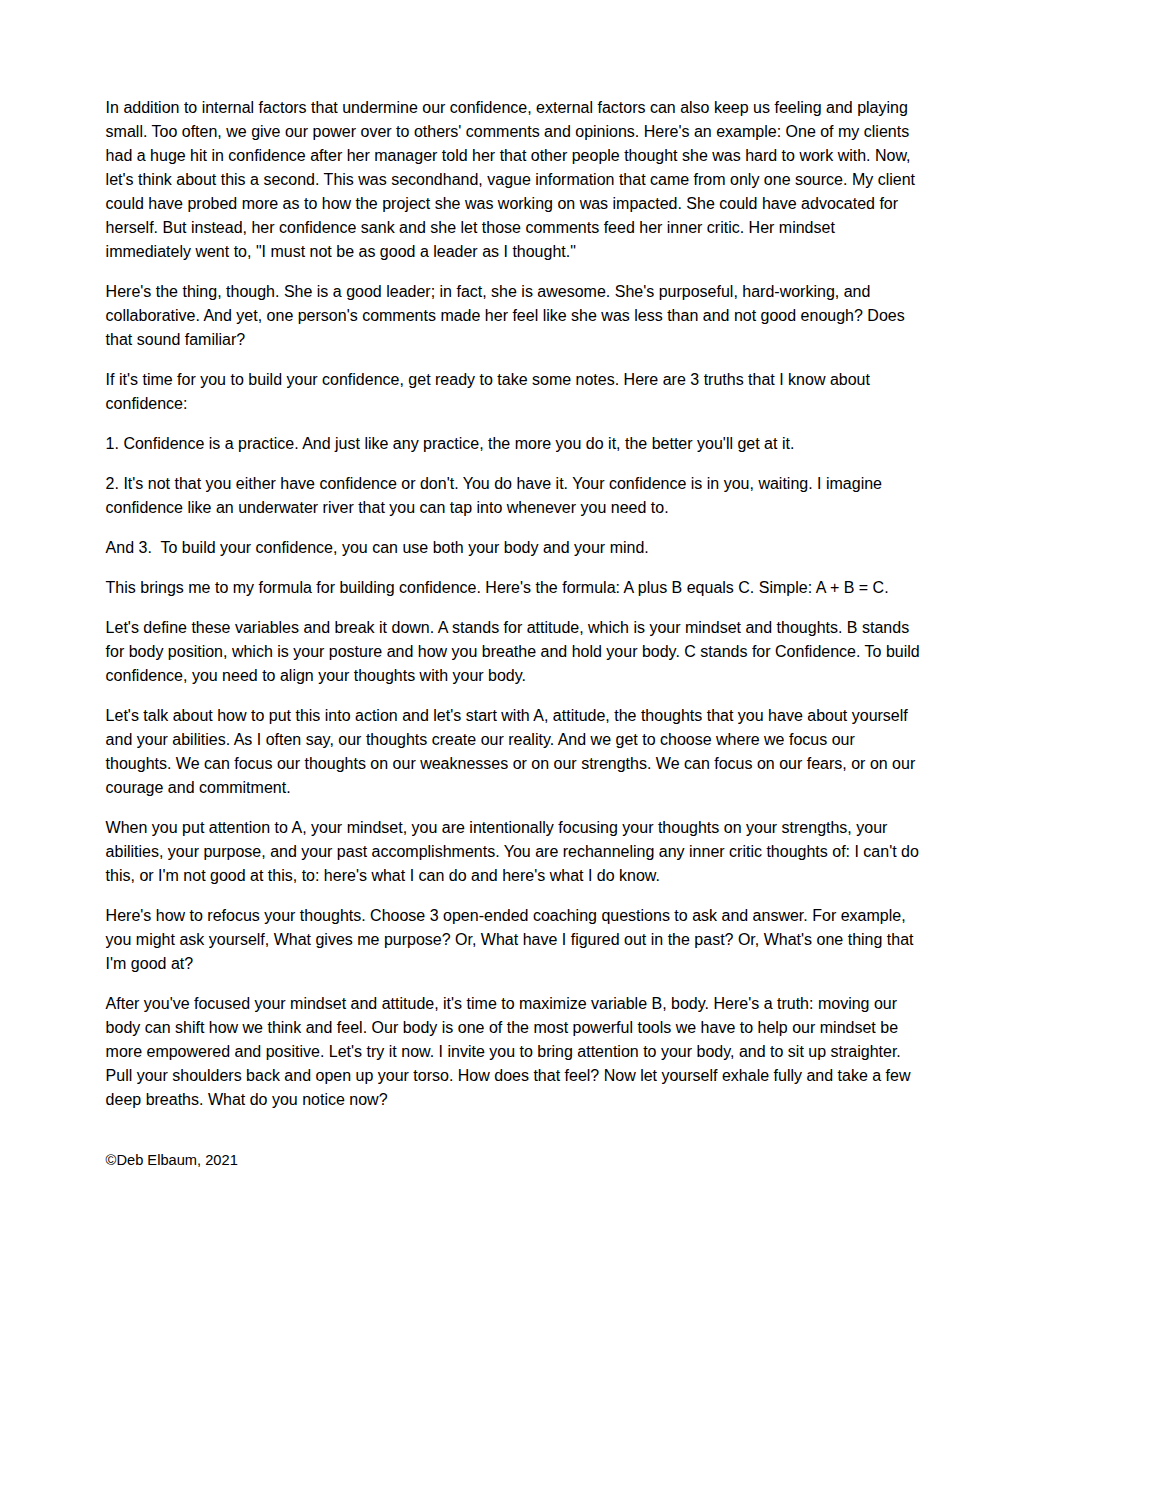In addition to internal factors that undermine our confidence, external factors can also keep us feeling and playing small. Too often, we give our power over to others' comments and opinions. Here's an example: One of my clients had a huge hit in confidence after her manager told her that other people thought she was hard to work with. Now, let's think about this a second. This was secondhand, vague information that came from only one source. My client could have probed more as to how the project she was working on was impacted. She could have advocated for herself. But instead, her confidence sank and she let those comments feed her inner critic. Her mindset immediately went to, "I must not be as good a leader as I thought."
Here's the thing, though. She is a good leader; in fact, she is awesome. She's purposeful, hard-working, and collaborative. And yet, one person's comments made her feel like she was less than and not good enough? Does that sound familiar?
If it's time for you to build your confidence, get ready to take some notes. Here are 3 truths that I know about confidence:
1. Confidence is a practice. And just like any practice, the more you do it, the better you'll get at it.
2. It's not that you either have confidence or don't. You do have it. Your confidence is in you, waiting. I imagine confidence like an underwater river that you can tap into whenever you need to.
And 3. To build your confidence, you can use both your body and your mind.
This brings me to my formula for building confidence. Here's the formula: A plus B equals C. Simple: A + B = C.
Let's define these variables and break it down. A stands for attitude, which is your mindset and thoughts. B stands for body position, which is your posture and how you breathe and hold your body. C stands for Confidence. To build confidence, you need to align your thoughts with your body.
Let's talk about how to put this into action and let's start with A, attitude, the thoughts that you have about yourself and your abilities. As I often say, our thoughts create our reality. And we get to choose where we focus our thoughts. We can focus our thoughts on our weaknesses or on our strengths. We can focus on our fears, or on our courage and commitment.
When you put attention to A, your mindset, you are intentionally focusing your thoughts on your strengths, your abilities, your purpose, and your past accomplishments. You are rechanneling any inner critic thoughts of: I can't do this, or I'm not good at this, to: here's what I can do and here's what I do know.
Here's how to refocus your thoughts. Choose 3 open-ended coaching questions to ask and answer. For example, you might ask yourself, What gives me purpose? Or, What have I figured out in the past? Or, What's one thing that I'm good at?
After you've focused your mindset and attitude, it's time to maximize variable B, body. Here's a truth: moving our body can shift how we think and feel. Our body is one of the most powerful tools we have to help our mindset be more empowered and positive. Let's try it now. I invite you to bring attention to your body, and to sit up straighter. Pull your shoulders back and open up your torso. How does that feel? Now let yourself exhale fully and take a few deep breaths. What do you notice now?
©Deb Elbaum, 2021